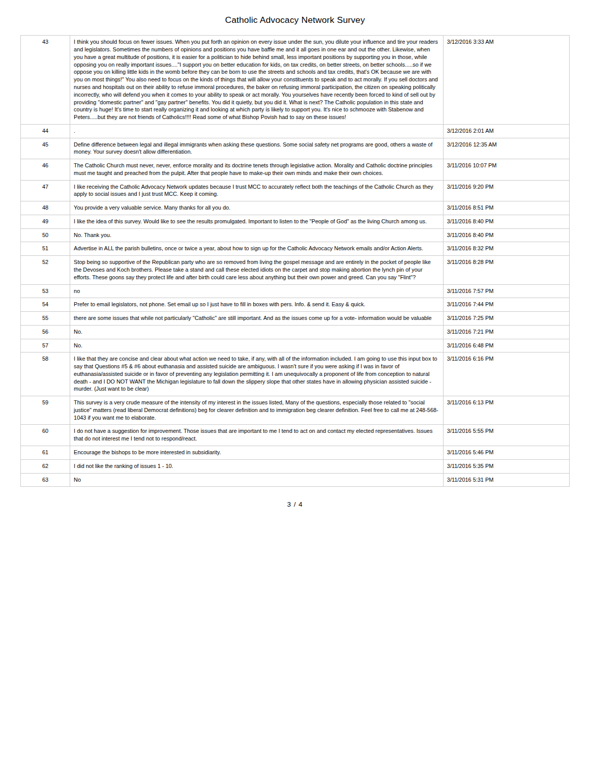Catholic Advocacy Network Survey
| 43 | I think you should focus on fewer issues. When you put forth an opinion on every issue under the sun, you dilute your influence and tire your readers and legislators. Sometimes the numbers of opinions and positions you have baffle me and it all goes in one ear and out the other. Likewise, when you have a great multitude of positions, it is easier for a politician to hide behind small, less important positions by supporting you in those, while opposing you on really important issues...."I support you on better education for kids, on tax credits, on better streets, on better schools.....so if we oppose you on killing little kids in the womb before they can be born to use the streets and schools and tax credits, that's OK because we are with you on most things!" You also need to focus on the kinds of things that will allow your constituents to speak and to act morally. If you sell doctors and nurses and hospitals out on their ability to refuse immoral procedures, the baker on refusing immoral participation, the citizen on speaking politically incorrectly, who will defend you when it comes to your ability to speak or act morally. You yourselves have recently been forced to kind of sell out by providing "domestic partner" and "gay partner" benefits. You did it quietly, but you did it. What is next? The Catholic population in this state and country is huge! It's time to start really organizing it and looking at which party is likely to support you. It's nice to schmooze with Stabenow and Peters.....but they are not friends of Catholics!!!! Read some of what Bishop Povish had to say on these issues! | 3/12/2016 3:33 AM |
| 44 | . | 3/12/2016 2:01 AM |
| 45 | Define difference between legal and illegal immigrants when asking these questions. Some social safety net programs are good, others a waste of money. Your survey doesn't allow differentiation. | 3/12/2016 12:35 AM |
| 46 | The Catholic Church must never, never, enforce morality and its doctrine tenets through legislative action. Morality and Catholic doctrine principles must me taught and preached from the pulpit. After that people have to make-up their own minds and make their own choices. | 3/11/2016 10:07 PM |
| 47 | I like receiving the Catholic Advocacy Network updates because I trust MCC to accurately reflect both the teachings of the Catholic Church as they apply to social issues and I just trust MCC. Keep it coming. | 3/11/2016 9:20 PM |
| 48 | You provide a very valuable service. Many thanks for all you do. | 3/11/2016 8:51 PM |
| 49 | I like the idea of this survey. Would like to see the results promulgated. Important to listen to the "People of God" as the living Church among us. | 3/11/2016 8:40 PM |
| 50 | No. Thank you. | 3/11/2016 8:40 PM |
| 51 | Advertise in ALL the parish bulletins, once or twice a year, about how to sign up for the Catholic Advocacy Network emails and/or Action Alerts. | 3/11/2016 8:32 PM |
| 52 | Stop being so supportive of the Republican party who are so removed from living the gospel message and are entirely in the pocket of people like the Devoses and Koch brothers. Please take a stand and call these elected idiots on the carpet and stop making abortion the lynch pin of your efforts. These goons say they protect life and after birth could care less about anything but their own power and greed. Can you say "Flint"? | 3/11/2016 8:28 PM |
| 53 | no | 3/11/2016 7:57 PM |
| 54 | Prefer to email legislators, not phone. Set email up so I just have to fill in boxes with pers. Info. & send it. Easy & quick. | 3/11/2016 7:44 PM |
| 55 | there are some issues that while not particularly "Catholic" are still important. And as the issues come up for a vote- information would be valuable | 3/11/2016 7:25 PM |
| 56 | No. | 3/11/2016 7:21 PM |
| 57 | No. | 3/11/2016 6:48 PM |
| 58 | I like that they are concise and clear about what action we need to take, if any, with all of the information included. I am going to use this input box to say that Questions #5 & #6 about euthanasia and assisted suicide are ambiguous. I wasn't sure if you were asking if I was in favor of euthanasia/assisted suicide or in favor of preventing any legislation permitting it. I am unequivocally a proponent of life from conception to natural death - and I DO NOT WANT the Michigan legislature to fall down the slippery slope that other states have in allowing physician assisted suicide - murder. (Just want to be clear) | 3/11/2016 6:16 PM |
| 59 | This survey is a very crude measure of the intensity of my interest in the issues listed, Many of the questions, especially those related to "social justice" matters (read liberal Democrat definitions) beg for clearer definition and to immigration beg clearer definition. Feel free to call me at 248-568-1043 if you want me to elaborate. | 3/11/2016 6:13 PM |
| 60 | I do not have a suggestion for improvement. Those issues that are important to me I tend to act on and contact my elected representatives. Issues that do not interest me I tend not to respond/react. | 3/11/2016 5:55 PM |
| 61 | Encourage the bishops to be more interested in subsidiarity. | 3/11/2016 5:46 PM |
| 62 | I did not like the ranking of issues 1 - 10. | 3/11/2016 5:35 PM |
| 63 | No | 3/11/2016 5:31 PM |
3 / 4